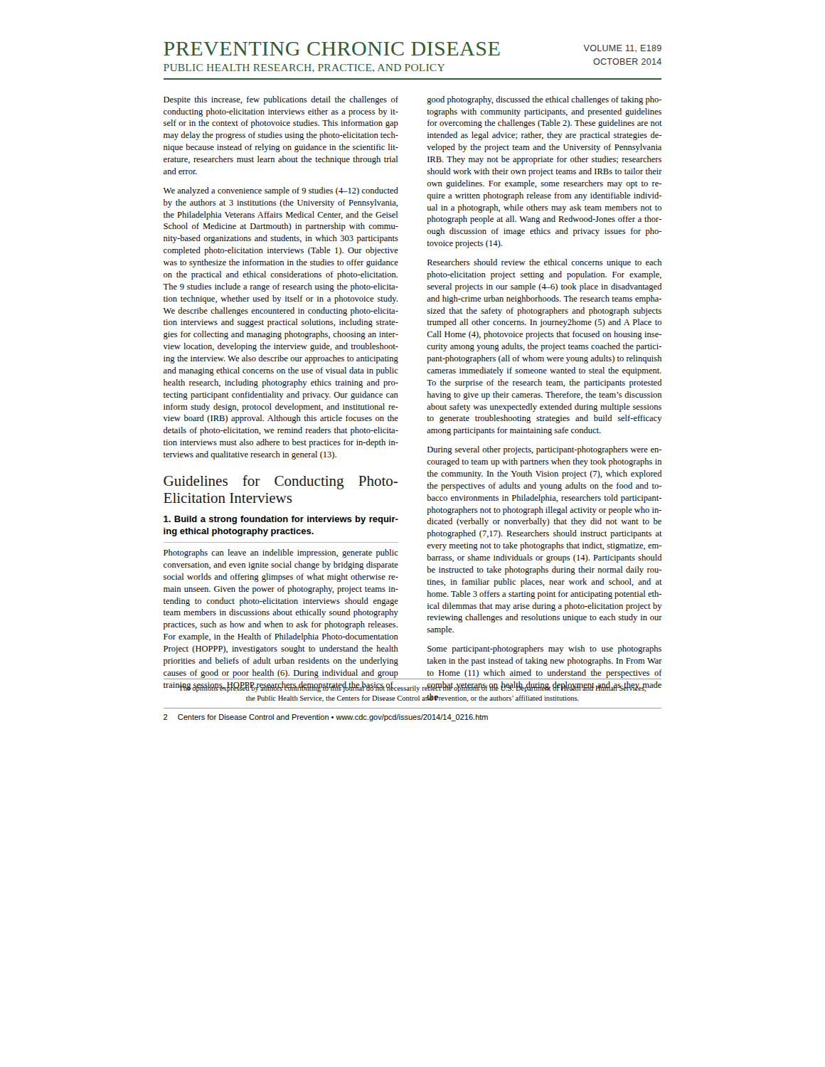PREVENTING CHRONIC DISEASE
PUBLIC HEALTH RESEARCH, PRACTICE, AND POLICY
VOLUME 11, E189
OCTOBER 2014
Despite this increase, few publications detail the challenges of conducting photo-elicitation interviews either as a process by itself or in the context of photovoice studies. This information gap may delay the progress of studies using the photo-elicitation technique because instead of relying on guidance in the scientific literature, researchers must learn about the technique through trial and error.
We analyzed a convenience sample of 9 studies (4–12) conducted by the authors at 3 institutions (the University of Pennsylvania, the Philadelphia Veterans Affairs Medical Center, and the Geisel School of Medicine at Dartmouth) in partnership with community-based organizations and students, in which 303 participants completed photo-elicitation interviews (Table 1). Our objective was to synthesize the information in the studies to offer guidance on the practical and ethical considerations of photo-elicitation. The 9 studies include a range of research using the photo-elicitation technique, whether used by itself or in a photovoice study. We describe challenges encountered in conducting photo-elicitation interviews and suggest practical solutions, including strategies for collecting and managing photographs, choosing an interview location, developing the interview guide, and troubleshooting the interview. We also describe our approaches to anticipating and managing ethical concerns on the use of visual data in public health research, including photography ethics training and protecting participant confidentiality and privacy. Our guidance can inform study design, protocol development, and institutional review board (IRB) approval. Although this article focuses on the details of photo-elicitation, we remind readers that photo-elicitation interviews must also adhere to best practices for in-depth interviews and qualitative research in general (13).
Guidelines for Conducting Photo-Elicitation Interviews
1. Build a strong foundation for interviews by requiring ethical photography practices.
Photographs can leave an indelible impression, generate public conversation, and even ignite social change by bridging disparate social worlds and offering glimpses of what might otherwise remain unseen. Given the power of photography, project teams intending to conduct photo-elicitation interviews should engage team members in discussions about ethically sound photography practices, such as how and when to ask for photograph releases. For example, in the Health of Philadelphia Photo-documentation Project (HOPPP), investigators sought to understand the health priorities and beliefs of adult urban residents on the underlying causes of good or poor health (6). During individual and group training sessions, HOPPP researchers demonstrated the basics of
good photography, discussed the ethical challenges of taking photographs with community participants, and presented guidelines for overcoming the challenges (Table 2). These guidelines are not intended as legal advice; rather, they are practical strategies developed by the project team and the University of Pennsylvania IRB. They may not be appropriate for other studies; researchers should work with their own project teams and IRBs to tailor their own guidelines. For example, some researchers may opt to require a written photograph release from any identifiable individual in a photograph, while others may ask team members not to photograph people at all. Wang and Redwood-Jones offer a thorough discussion of image ethics and privacy issues for photovoice projects (14).
Researchers should review the ethical concerns unique to each photo-elicitation project setting and population. For example, several projects in our sample (4–6) took place in disadvantaged and high-crime urban neighborhoods. The research teams emphasized that the safety of photographers and photograph subjects trumped all other concerns. In journey2home (5) and A Place to Call Home (4), photovoice projects that focused on housing insecurity among young adults, the project teams coached the participant-photographers (all of whom were young adults) to relinquish cameras immediately if someone wanted to steal the equipment. To the surprise of the research team, the participants protested having to give up their cameras. Therefore, the team’s discussion about safety was unexpectedly extended during multiple sessions to generate troubleshooting strategies and build self-efficacy among participants for maintaining safe conduct.
During several other projects, participant-photographers were encouraged to team up with partners when they took photographs in the community. In the Youth Vision project (7), which explored the perspectives of adults and young adults on the food and tobacco environments in Philadelphia, researchers told participant-photographers not to photograph illegal activity or people who indicated (verbally or nonverbally) that they did not want to be photographed (7,17). Researchers should instruct participants at every meeting not to take photographs that indict, stigmatize, embarrass, or shame individuals or groups (14). Participants should be instructed to take photographs during their normal daily routines, in familiar public places, near work and school, and at home. Table 3 offers a starting point for anticipating potential ethical dilemmas that may arise during a photo-elicitation project by reviewing challenges and resolutions unique to each study in our sample.
Some participant-photographers may wish to use photographs taken in the past instead of taking new photographs. In From War to Home (11) which aimed to understand the perspectives of combat veterans on health during deployment and as they made the
The opinions expressed by authors contributing to this journal do not necessarily reflect the opinions of the U.S. Department of Health and Human Services,
the Public Health Service, the Centers for Disease Control and Prevention, or the authors’ affiliated institutions.
2 Centers for Disease Control and Prevention • www.cdc.gov/pcd/issues/2014/14_0216.htm